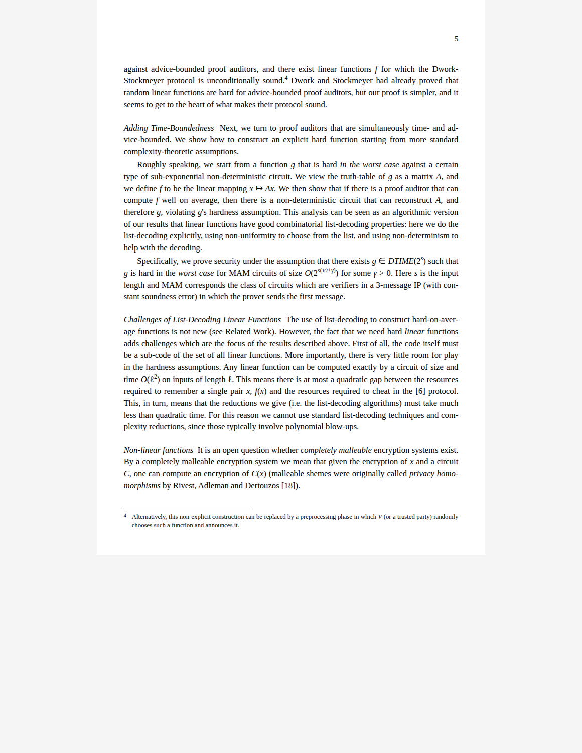5
against advice-bounded proof auditors, and there exist linear functions f for which the Dwork-Stockmeyer protocol is unconditionally sound.4 Dwork and Stockmeyer had already proved that random linear functions are hard for advice-bounded proof auditors, but our proof is simpler, and it seems to get to the heart of what makes their protocol sound.
Adding Time-Boundedness Next, we turn to proof auditors that are simultaneously time- and advice-bounded. We show how to construct an explicit hard function starting from more standard complexity-theoretic assumptions.
Roughly speaking, we start from a function g that is hard in the worst case against a certain type of sub-exponential non-deterministic circuit. We view the truth-table of g as a matrix A, and we define f to be the linear mapping x ↦ Ax. We then show that if there is a proof auditor that can compute f well on average, then there is a non-deterministic circuit that can reconstruct A, and therefore g, violating g's hardness assumption. This analysis can be seen as an algorithmic version of our results that linear functions have good combinatorial list-decoding properties: here we do the list-decoding explicitly, using non-uniformity to choose from the list, and using non-determinism to help with the decoding.
Specifically, we prove security under the assumption that there exists g ∈ DTIME(2s) such that g is hard in the worst case for MAM circuits of size O(2s(1⁄2+γ)) for some γ > 0. Here s is the input length and MAM corresponds the class of circuits which are verifiers in a 3-message IP (with constant soundness error) in which the prover sends the first message.
Challenges of List-Decoding Linear Functions The use of list-decoding to construct hard-on-average functions is not new (see Related Work). However, the fact that we need hard linear functions adds challenges which are the focus of the results described above. First of all, the code itself must be a sub-code of the set of all linear functions. More importantly, there is very little room for play in the hardness assumptions. Any linear function can be computed exactly by a circuit of size and time O(ℓ2) on inputs of length ℓ. This means there is at most a quadratic gap between the resources required to remember a single pair x, f(x) and the resources required to cheat in the [6] protocol. This, in turn, means that the reductions we give (i.e. the list-decoding algorithms) must take much less than quadratic time. For this reason we cannot use standard list-decoding techniques and complexity reductions, since those typically involve polynomial blow-ups.
Non-linear functions It is an open question whether completely malleable encryption systems exist. By a completely malleable encryption system we mean that given the encryption of x and a circuit C, one can compute an encryption of C(x) (malleable shemes were originally called privacy homomorphisms by Rivest, Adleman and Dertouzos [18]).
4 Alternatively, this non-explicit construction can be replaced by a preprocessing phase in which V (or a trusted party) randomly chooses such a function and announces it.